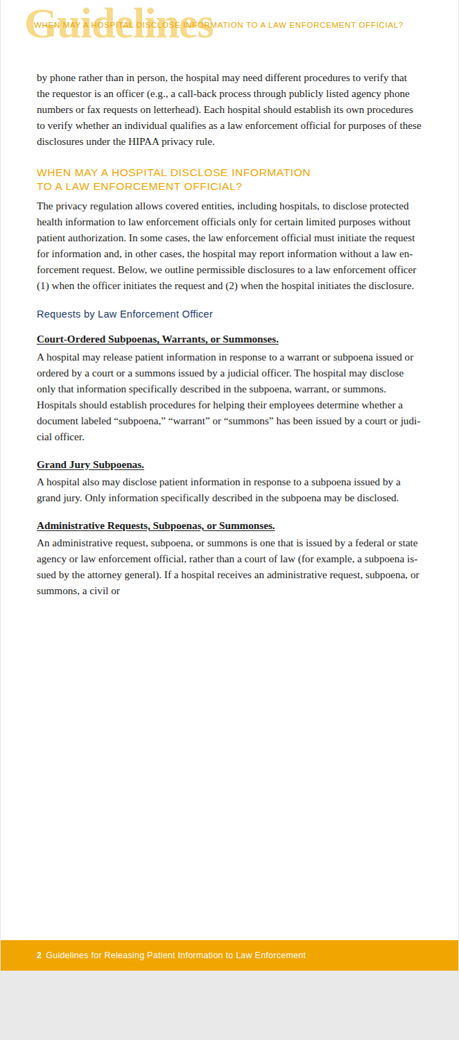Guidelines
When may a hospital disclose information to a law enforcement official?
by phone rather than in person, the hospital may need different procedures to verify that the requestor is an officer (e.g., a call-back process through publicly listed agency phone numbers or fax requests on letterhead). Each hospital should establish its own procedures to verify whether an individual qualifies as a law enforcement official for purposes of these disclosures under the HIPAA privacy rule.
When may a hospital disclose information
to a law enforcement official?
The privacy regulation allows covered entities, including hospitals, to disclose protected health information to law enforcement officials only for certain limited purposes without patient authorization. In some cases, the law enforcement official must initiate the request for information and, in other cases, the hospital may report information without a law enforcement request. Below, we outline permissible disclosures to a law enforcement officer (1) when the officer initiates the request and (2) when the hospital initiates the disclosure.
Requests by Law Enforcement Officer
Court-Ordered Subpoenas, Warrants, or Summonses.
A hospital may release patient information in response to a warrant or subpoena issued or ordered by a court or a summons issued by a judicial officer. The hospital may disclose only that information specifically described in the subpoena, warrant, or summons. Hospitals should establish procedures for helping their employees determine whether a document labeled “subpoena,” “warrant” or “summons” has been issued by a court or judicial officer.
Grand Jury Subpoenas.
A hospital also may disclose patient information in response to a subpoena issued by a grand jury. Only information specifically described in the subpoena may be disclosed.
Administrative Requests, Subpoenas, or Summonses.
An administrative request, subpoena, or summons is one that is issued by a federal or state agency or law enforcement official, rather than a court of law (for example, a subpoena issued by the attorney general). If a hospital receives an administrative request, subpoena, or summons, a civil or
2 Guidelines for Releasing Patient Information to Law Enforcement